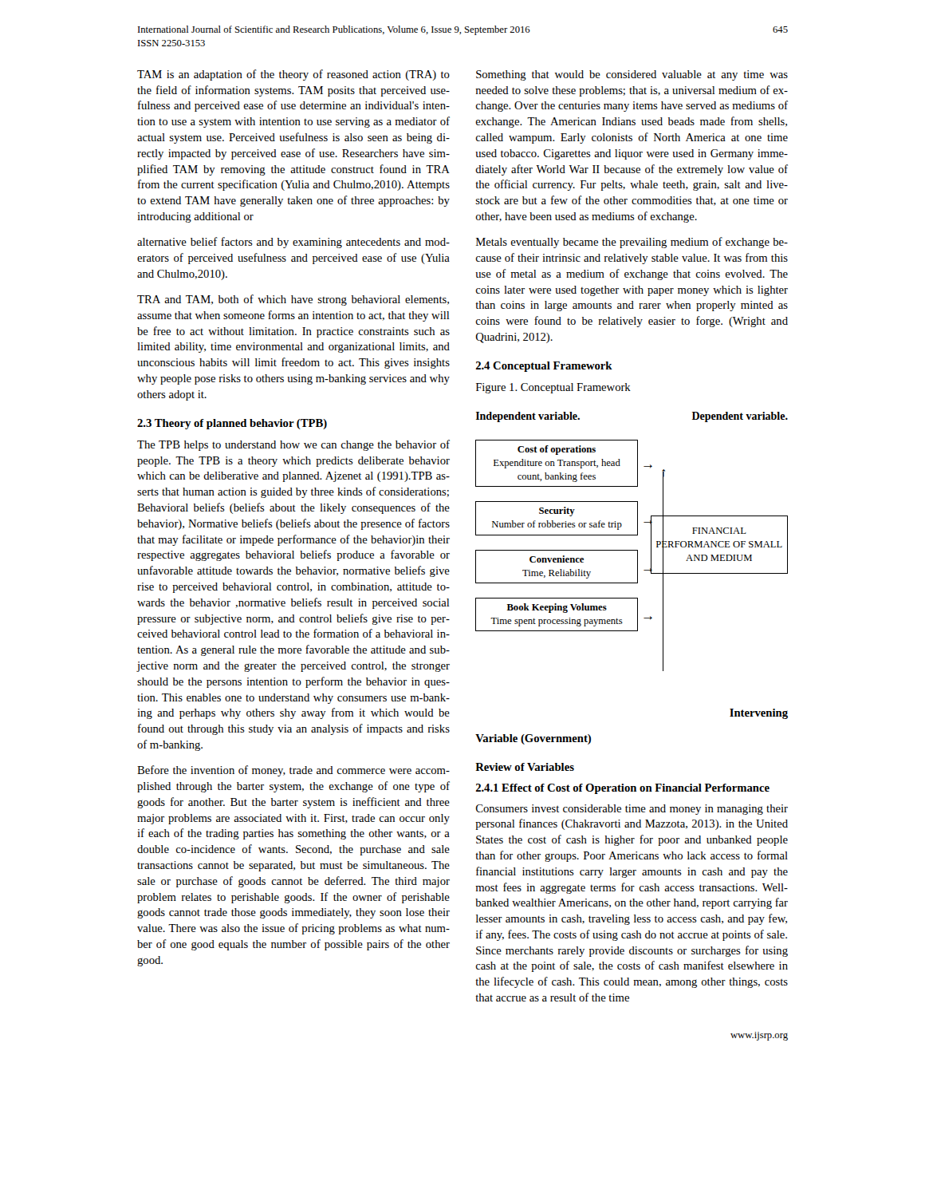International Journal of Scientific and Research Publications, Volume 6, Issue 9, September 2016
ISSN 2250-3153
645
TAM is an adaptation of the theory of reasoned action (TRA) to the field of information systems. TAM posits that perceived usefulness and perceived ease of use determine an individual's intention to use a system with intention to use serving as a mediator of actual system use. Perceived usefulness is also seen as being directly impacted by perceived ease of use. Researchers have simplified TAM by removing the attitude construct found in TRA from the current specification (Yulia and Chulmo,2010). Attempts to extend TAM have generally taken one of three approaches: by introducing additional or
alternative belief factors and by examining antecedents and moderators of perceived usefulness and perceived ease of use (Yulia and Chulmo,2010).
TRA and TAM, both of which have strong behavioral elements, assume that when someone forms an intention to act, that they will be free to act without limitation. In practice constraints such as limited ability, time environmental and organizational limits, and unconscious habits will limit freedom to act. This gives insights why people pose risks to others using m-banking services and why others adopt it.
2.3 Theory of planned behavior (TPB)
The TPB helps to understand how we can change the behavior of people. The TPB is a theory which predicts deliberate behavior which can be deliberative and planned. Ajzenet al (1991).TPB asserts that human action is guided by three kinds of considerations; Behavioral beliefs (beliefs about the likely consequences of the behavior), Normative beliefs (beliefs about the presence of factors that may facilitate or impede performance of the behavior)in their respective aggregates behavioral beliefs produce a favorable or unfavorable attitude towards the behavior, normative beliefs give rise to perceived behavioral control, in combination, attitude towards the behavior ,normative beliefs result in perceived social pressure or subjective norm, and control beliefs give rise to perceived behavioral control lead to the formation of a behavioral intention. As a general rule the more favorable the attitude and subjective norm and the greater the perceived control, the stronger should be the persons intention to perform the behavior in question. This enables one to understand why consumers use m-banking and perhaps why others shy away from it which would be found out through this study via an analysis of impacts and risks of m-banking.
Before the invention of money, trade and commerce were accomplished through the barter system, the exchange of one type of goods for another. But the barter system is inefficient and three major problems are associated with it. First, trade can occur only if each of the trading parties has something the other wants, or a double co-incidence of wants. Second, the purchase and sale transactions cannot be separated, but must be simultaneous. The sale or purchase of goods cannot be deferred. The third major problem relates to perishable goods. If the owner of perishable goods cannot trade those goods immediately, they soon lose their value. There was also the issue of pricing problems as what number of one good equals the number of possible pairs of the other good.
Something that would be considered valuable at any time was needed to solve these problems; that is, a universal medium of exchange. Over the centuries many items have served as mediums of exchange. The American Indians used beads made from shells, called wampum. Early colonists of North America at one time used tobacco. Cigarettes and liquor were used in Germany immediately after World War II because of the extremely low value of the official currency. Fur pelts, whale teeth, grain, salt and livestock are but a few of the other commodities that, at one time or other, have been used as mediums of exchange.
Metals eventually became the prevailing medium of exchange because of their intrinsic and relatively stable value. It was from this use of metal as a medium of exchange that coins evolved. The coins later were used together with paper money which is lighter than coins in large amounts and rarer when properly minted as coins were found to be relatively easier to forge. (Wright and Quadrini, 2012).
2.4 Conceptual Framework
Figure 1. Conceptual Framework
Independent variable. Dependent variable.
Cost of operations Expenditure on Transport, head count, banking fees
Security Number of robberies or safe trip
Convenience Time, Reliability
Book Keeping Volumes Time spent processing payments
→
→
→
→
↑
FINANCIAL PERFORMANCE OF SMALL AND MEDIUM
Intervening
Variable (Government)
Review of Variables
2.4.1 Effect of Cost of Operation on Financial Performance
Consumers invest considerable time and money in managing their personal finances (Chakravorti and Mazzota, 2013). in the United States the cost of cash is higher for poor and unbanked people than for other groups. Poor Americans who lack access to formal financial institutions carry larger amounts in cash and pay the most fees in aggregate terms for cash access transactions. Well-banked wealthier Americans, on the other hand, report carrying far lesser amounts in cash, traveling less to access cash, and pay few, if any, fees. The costs of using cash do not accrue at points of sale. Since merchants rarely provide discounts or surcharges for using cash at the point of sale, the costs of cash manifest elsewhere in the lifecycle of cash. This could mean, among other things, costs that accrue as a result of the time
www.ijsrp.org